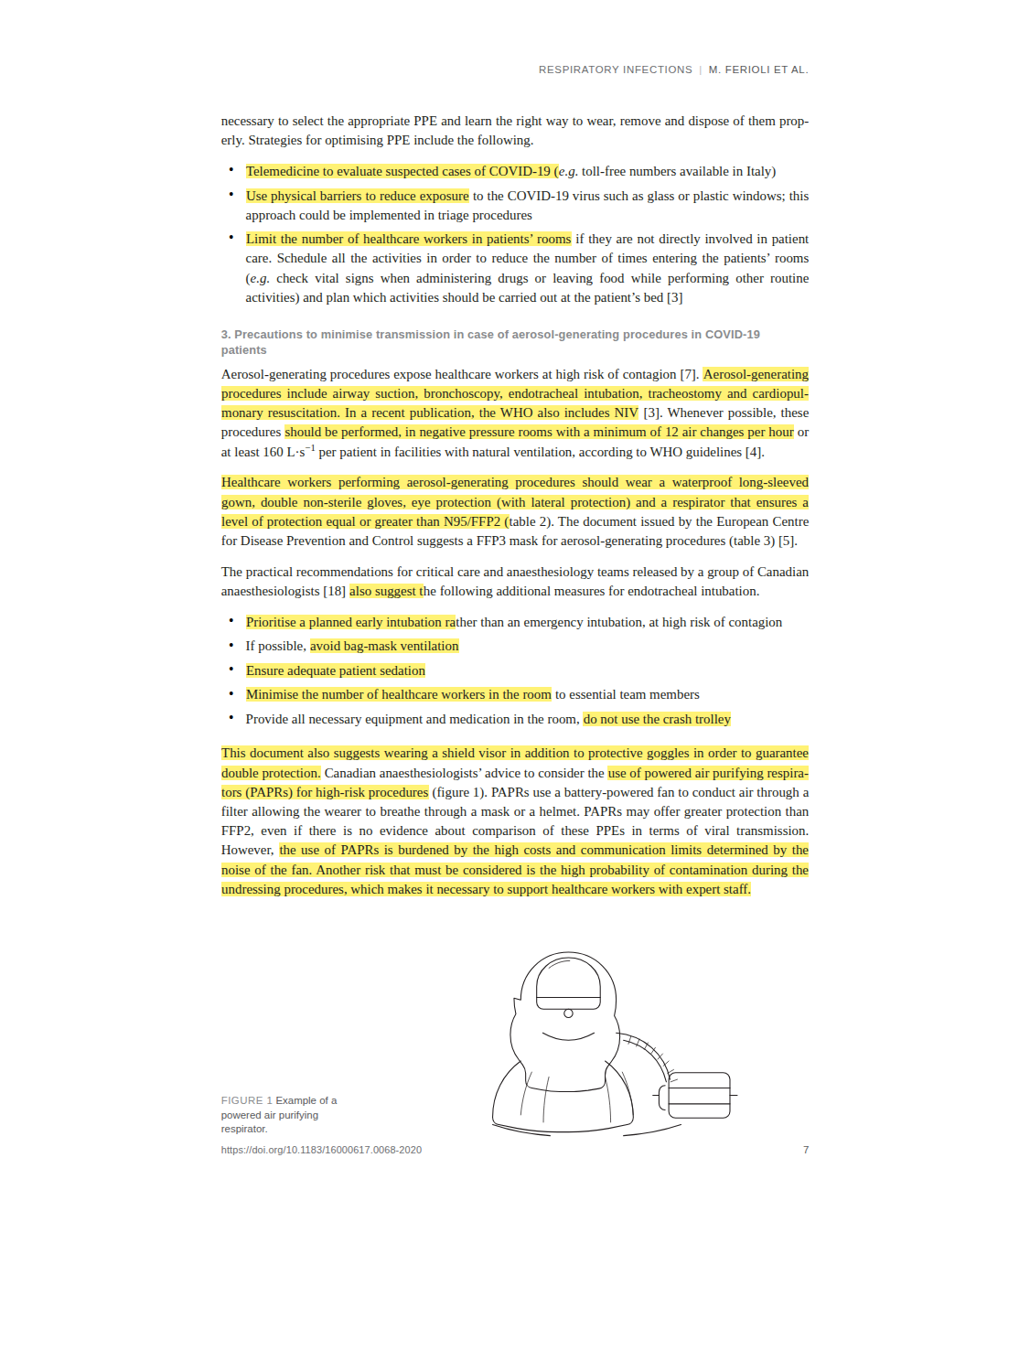Respiratory Infections | M. Ferioli et al.
necessary to select the appropriate PPE and learn the right way to wear, remove and dispose of them properly. Strategies for optimising PPE include the following.
Telemedicine to evaluate suspected cases of COVID-19 (e.g. toll-free numbers available in Italy)
Use physical barriers to reduce exposure to the COVID-19 virus such as glass or plastic windows; this approach could be implemented in triage procedures
Limit the number of healthcare workers in patients’ rooms if they are not directly involved in patient care. Schedule all the activities in order to reduce the number of times entering the patients’ rooms (e.g. check vital signs when administering drugs or leaving food while performing other routine activities) and plan which activities should be carried out at the patient’s bed [3]
3. Precautions to minimise transmission in case of aerosol-generating procedures in COVID-19 patients
Aerosol-generating procedures expose healthcare workers at high risk of contagion [7]. Aerosol-generating procedures include airway suction, bronchoscopy, endotracheal intubation, tracheostomy and cardiopulmonary resuscitation. In a recent publication, the WHO also includes NIV [3]. Whenever possible, these procedures should be performed, in negative pressure rooms with a minimum of 12 air changes per hour or at least 160 L·s−1 per patient in facilities with natural ventilation, according to WHO guidelines [4].
Healthcare workers performing aerosol-generating procedures should wear a waterproof long-sleeved gown, double non-sterile gloves, eye protection (with lateral protection) and a respirator that ensures a level of protection equal or greater than N95/FFP2 (table 2). The document issued by the European Centre for Disease Prevention and Control suggests a FFP3 mask for aerosol-generating procedures (table 3) [5].
The practical recommendations for critical care and anaesthesiology teams released by a group of Canadian anaesthesiologists [18] also suggest the following additional measures for endotracheal intubation.
Prioritise a planned early intubation rather than an emergency intubation, at high risk of contagion
If possible, avoid bag-mask ventilation
Ensure adequate patient sedation
Minimise the number of healthcare workers in the room to essential team members
Provide all necessary equipment and medication in the room, do not use the crash trolley
This document also suggests wearing a shield visor in addition to protective goggles in order to guarantee double protection. Canadian anaesthesiologists’ advice to consider the use of powered air purifying respirators (PAPRs) for high-risk procedures (figure 1). PAPRs use a battery-powered fan to conduct air through a filter allowing the wearer to breathe through a mask or a helmet. PAPRs may offer greater protection than FFP2, even if there is no evidence about comparison of these PPEs in terms of viral transmission. However, the use of PAPRs is burdened by the high costs and communication limits determined by the noise of the fan. Another risk that must be considered is the high probability of contamination during the undressing procedures, which makes it necessary to support healthcare workers with expert staff.
FIGURE 1 Example of a powered air purifying respirator.
https://doi.org/10.1183/16000617.0068-2020 7